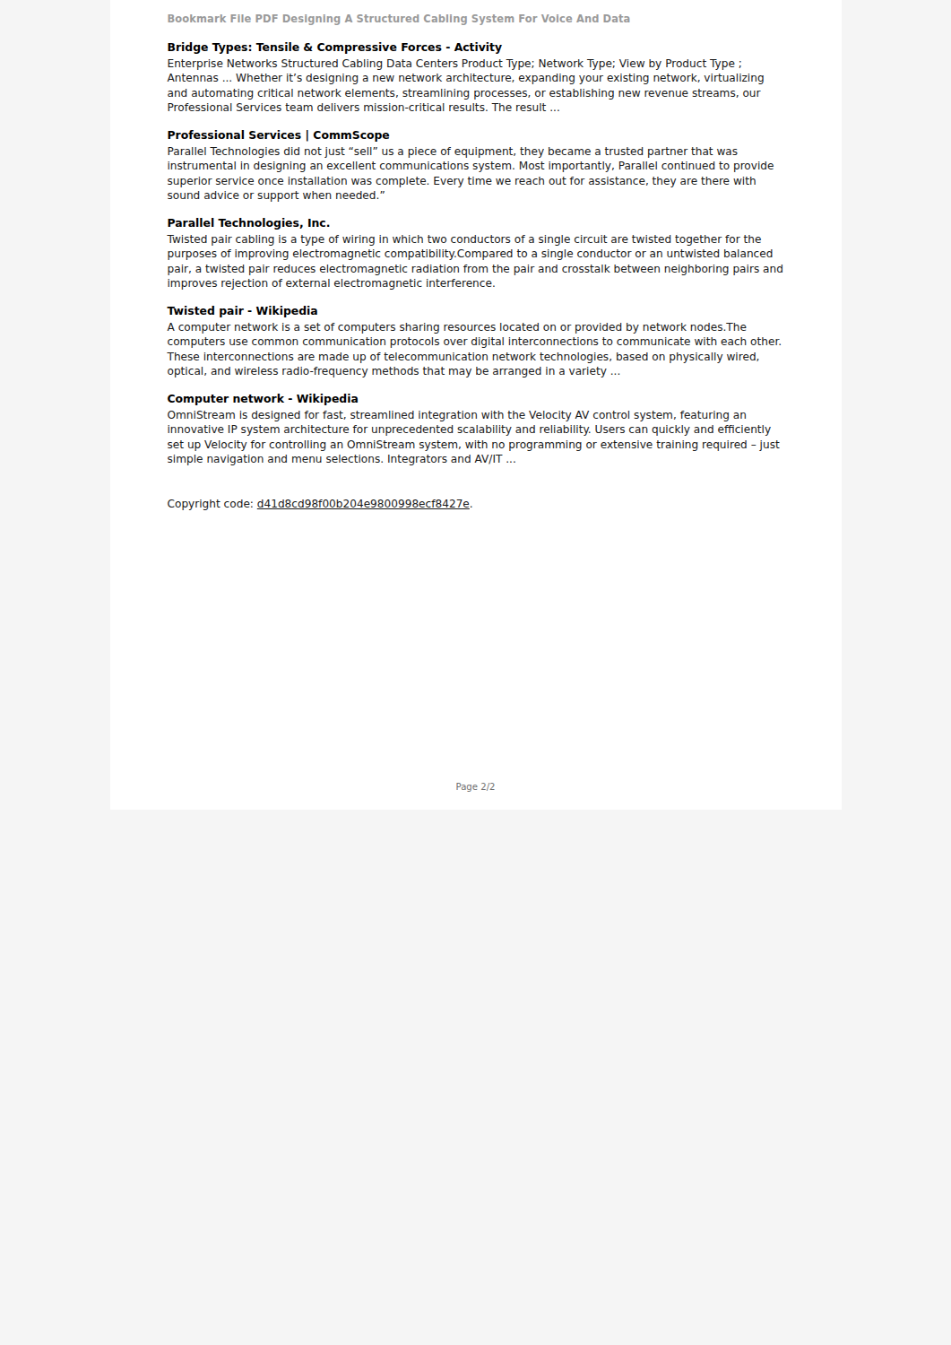Bookmark File PDF Designing A Structured Cabling System For Voice And Data
Bridge Types: Tensile & Compressive Forces - Activity
Enterprise Networks Structured Cabling Data Centers Product Type; Network Type; View by Product Type ; Antennas ... Whether it’s designing a new network architecture, expanding your existing network, virtualizing and automating critical network elements, streamlining processes, or establishing new revenue streams, our Professional Services team delivers mission-critical results. The result ...
Professional Services | CommScope
Parallel Technologies did not just “sell” us a piece of equipment, they became a trusted partner that was instrumental in designing an excellent communications system. Most importantly, Parallel continued to provide superior service once installation was complete. Every time we reach out for assistance, they are there with sound advice or support when needed.”
Parallel Technologies, Inc.
Twisted pair cabling is a type of wiring in which two conductors of a single circuit are twisted together for the purposes of improving electromagnetic compatibility.Compared to a single conductor or an untwisted balanced pair, a twisted pair reduces electromagnetic radiation from the pair and crosstalk between neighboring pairs and improves rejection of external electromagnetic interference.
Twisted pair - Wikipedia
A computer network is a set of computers sharing resources located on or provided by network nodes.The computers use common communication protocols over digital interconnections to communicate with each other. These interconnections are made up of telecommunication network technologies, based on physically wired, optical, and wireless radio-frequency methods that may be arranged in a variety ...
Computer network - Wikipedia
OmniStream is designed for fast, streamlined integration with the Velocity AV control system, featuring an innovative IP system architecture for unprecedented scalability and reliability. Users can quickly and efficiently set up Velocity for controlling an OmniStream system, with no programming or extensive training required – just simple navigation and menu selections. Integrators and AV/IT ...
Copyright code: d41d8cd98f00b204e9800998ecf8427e.
Page 2/2